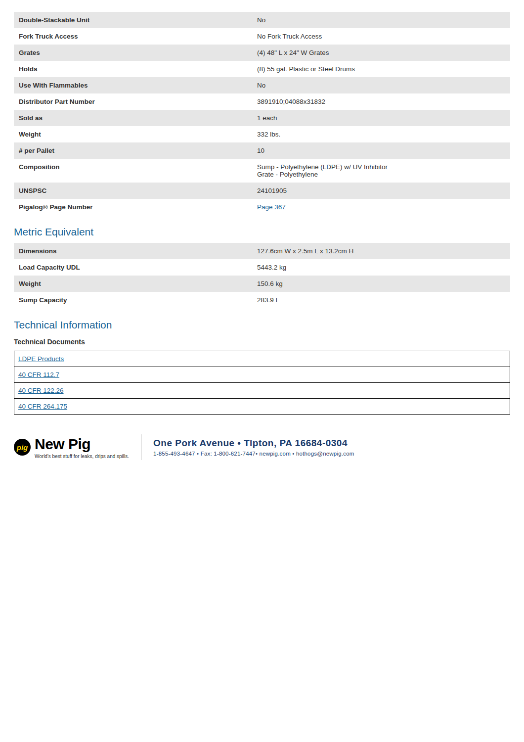| Double-Stackable Unit | No |
| Fork Truck Access | No Fork Truck Access |
| Grates | (4) 48" L x 24" W Grates |
| Holds | (8) 55 gal. Plastic or Steel Drums |
| Use With Flammables | No |
| Distributor Part Number | 3891910;04088x31832 |
| Sold as | 1 each |
| Weight | 332 lbs. |
| # per Pallet | 10 |
| Composition | Sump - Polyethylene (LDPE) w/ UV Inhibitor Grate - Polyethylene |
| UNSPSC | 24101905 |
| Pigalog® Page Number | Page 367 |
Metric Equivalent
| Dimensions | 127.6cm W x 2.5m L x 13.2cm H |
| Load Capacity UDL | 5443.2 kg |
| Weight | 150.6 kg |
| Sump Capacity | 283.9 L |
Technical Information
Technical Documents
| LDPE Products |
| 40 CFR 112.7 |
| 40 CFR 122.26 |
| 40 CFR 264.175 |
pig
New Pig
World's best stuff for leaks, drips and spills.
One Pork Avenue • Tipton, PA 16684-0304
1-855-493-4647 • Fax: 1-800-621-7447• newpig.com • hothogs@newpig.com